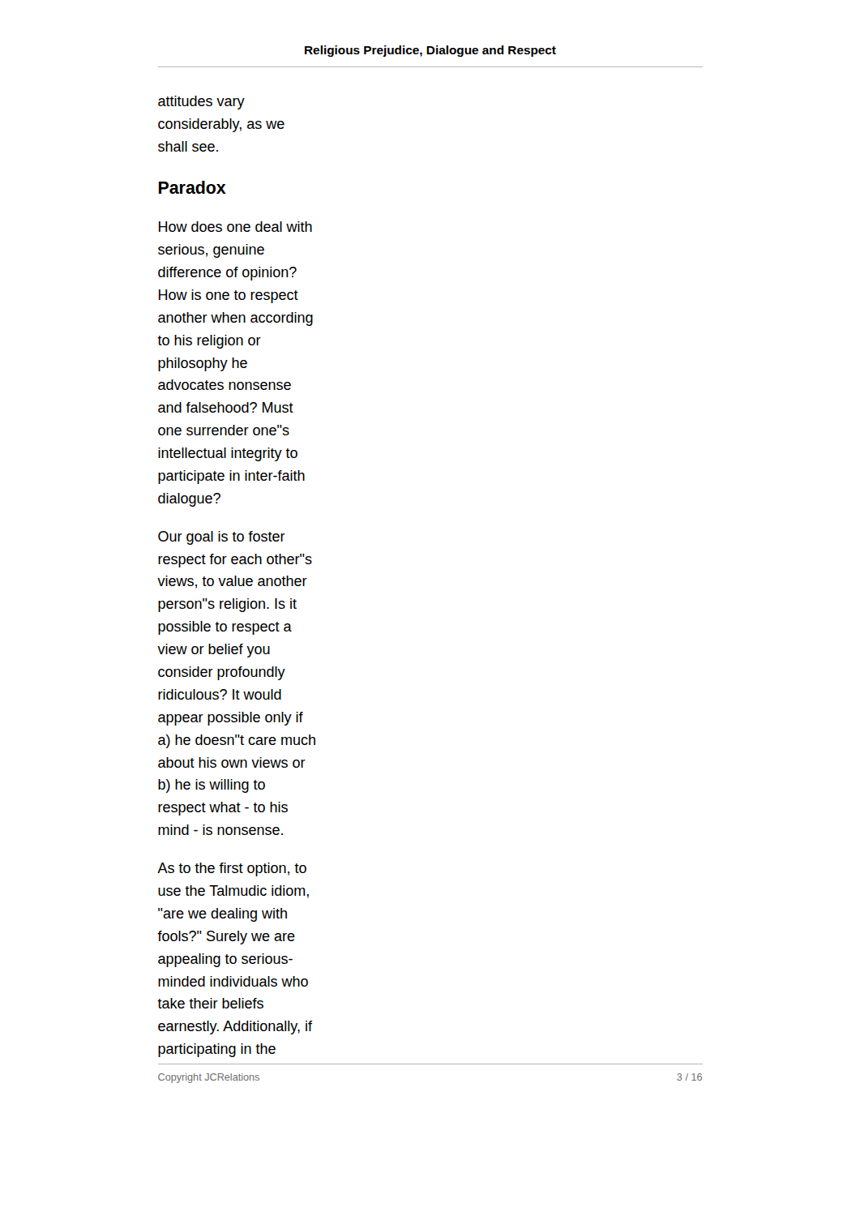Religious Prejudice, Dialogue and Respect
attitudes vary considerably, as we shall see.
Paradox
How does one deal with serious, genuine difference of opinion? How is one to respect another when according to his religion or philosophy he advocates nonsense and falsehood? Must one surrender one"s intellectual integrity to participate in inter-faith dialogue?
Our goal is to foster respect for each other"s views, to value another person"s religion. Is it possible to respect a view or belief you consider profoundly ridiculous? It would appear possible only if a) he doesn"t care much about his own views or b) he is willing to respect what - to his mind - is nonsense.
As to the first option, to use the Talmudic idiom, "are we dealing with fools?" Surely we are appealing to serious-minded individuals who take their beliefs earnestly. Additionally, if participating in the
Copyright JCRelations 3 / 16